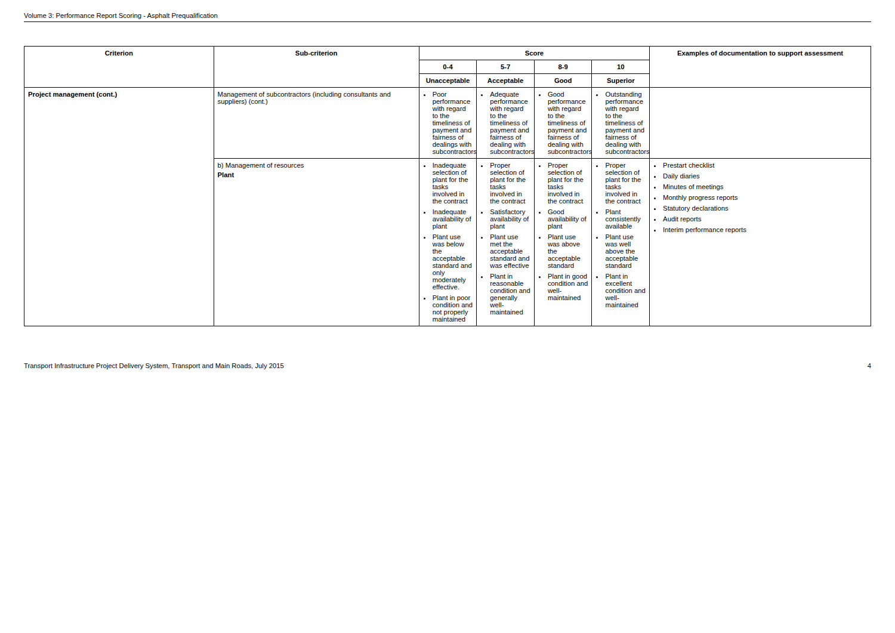Volume 3: Performance Report Scoring - Asphalt Prequalification
| Criterion | Sub-criterion | Score | Examples of documentation to support assessment |
| --- | --- | --- | --- |
| 0-4 | 5-7 | 8-9 | 10 |
| Unacceptable | Acceptable | Good | Superior |
| Project management (cont.) | Management of subcontractors (including consultants and suppliers) (cont.) | Poor performance with regard to the timeliness of payment and fairness of dealings with subcontractors | Adequate performance with regard to the timeliness of payment and fairness of dealing with subcontractors | Good performance with regard to the timeliness of payment and fairness of dealing with subcontractors | Outstanding performance with regard to the timeliness of payment and fairness of dealing with subcontractors | |
| b) Management of resources Plant | Inadequate selection of plant for the tasks involved in the contract Inadequate availability of plant Plant use was below the acceptable standard and only moderately effective. Plant in poor condition and not properly maintained | Proper selection of plant for the tasks involved in the contract Satisfactory availability of plant Plant use met the acceptable standard and was effective Plant in reasonable condition and generally well-maintained | Proper selection of plant for the tasks involved in the contract Good availability of plant Plant use was above the acceptable standard Plant in good condition and well-maintained | Proper selection of plant for the tasks involved in the contract Plant consistently available Plant use was well above the acceptable standard Plant in excellent condition and well-maintained | Prestart checklist Daily diaries Minutes of meetings Monthly progress reports Statutory declarations Audit reports Interim performance reports |
Transport Infrastructure Project Delivery System, Transport and Main Roads, July 2015 4